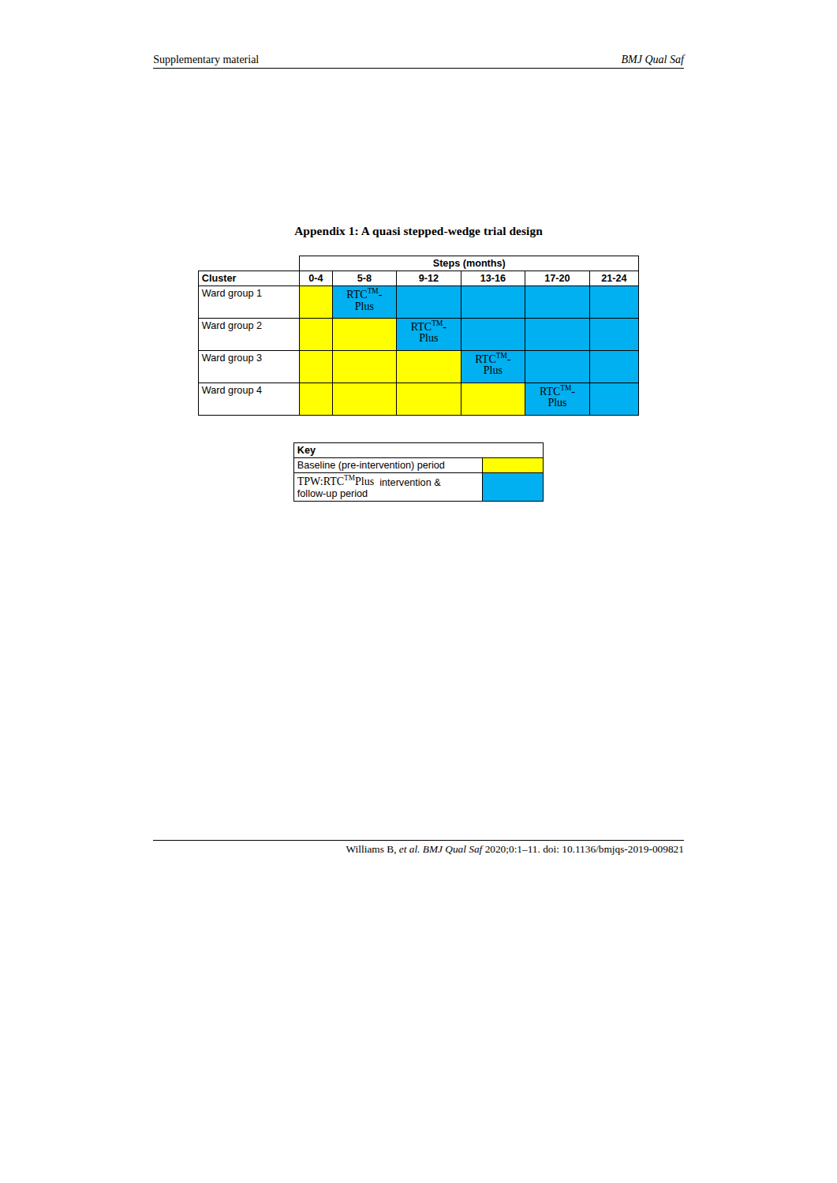Supplementary material
BMJ Qual Saf
Appendix 1: A quasi stepped-wedge trial design
| | Steps (months) |
| --- | --- |
| Cluster | 0-4 | 5-8 | 9-12 | 13-16 | 17-20 | 21-24 |
| Ward group 1 | | RTC TM - Plus | | | | |
| Ward group 2 | | | RTC TM - Plus | | | |
| Ward group 3 | | | | RTC TM - Plus | | |
| Ward group 4 | | | | | RTC TM - Plus | |
| Key |
| --- |
| Baseline (pre-intervention) period | |
| TPW:RTC TM Plus intervention & follow-up period | |
Williams B, et al. BMJ Qual Saf 2020;0:1–11. doi: 10.1136/bmjqs-2019-009821